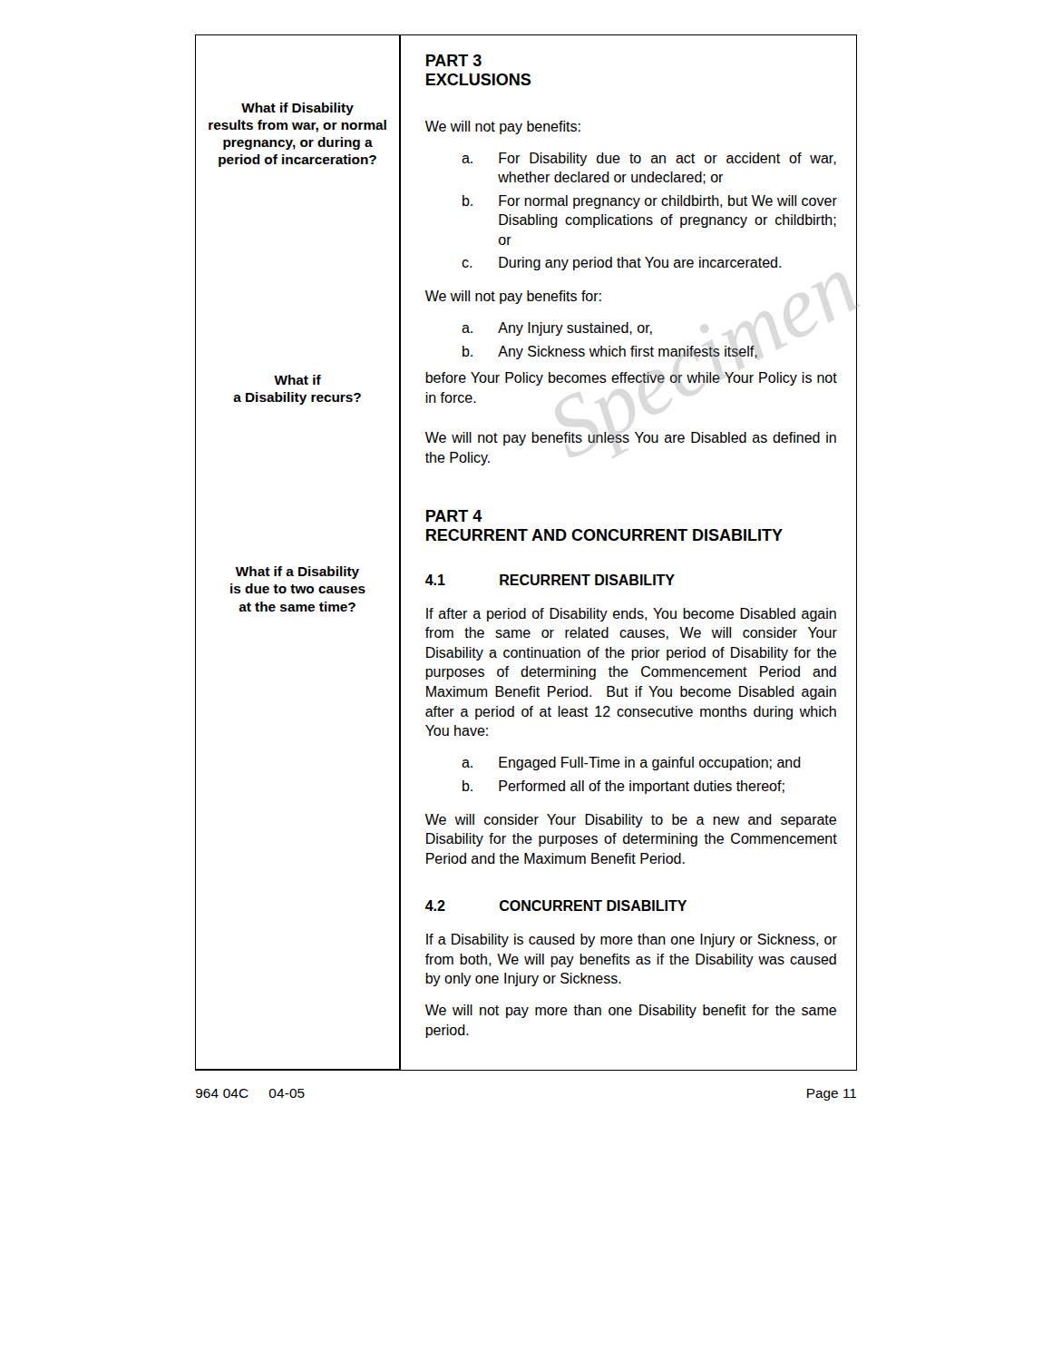What if Disability
results from war, or normal
pregnancy, or during a
period of incarceration?
What if
a Disability recurs?
What if a Disability
is due to two causes
at the same time?
Specimen
PART 3
EXCLUSIONS
We will not pay benefits:
a. For Disability due to an act or accident of war, whether declared or undeclared; or
b. For normal pregnancy or childbirth, but We will cover Disabling complications of pregnancy or childbirth; or
c. During any period that You are incarcerated.
We will not pay benefits for:
a. Any Injury sustained, or,
b. Any Sickness which first manifests itself,
before Your Policy becomes effective or while Your Policy is not in force.
We will not pay benefits unless You are Disabled as defined in the Policy.
PART 4
RECURRENT AND CONCURRENT DISABILITY
4.1 RECURRENT DISABILITY
If after a period of Disability ends, You become Disabled again from the same or related causes, We will consider Your Disability a continuation of the prior period of Disability for the purposes of determining the Commencement Period and Maximum Benefit Period. But if You become Disabled again after a period of at least 12 consecutive months during which You have:
a. Engaged Full-Time in a gainful occupation; and
b. Performed all of the important duties thereof;
We will consider Your Disability to be a new and separate Disability for the purposes of determining the Commencement Period and the Maximum Benefit Period.
4.2 CONCURRENT DISABILITY
If a Disability is caused by more than one Injury or Sickness, or from both, We will pay benefits as if the Disability was caused by only one Injury or Sickness.
We will not pay more than one Disability benefit for the same period.
964 04C 04-05
Page 11